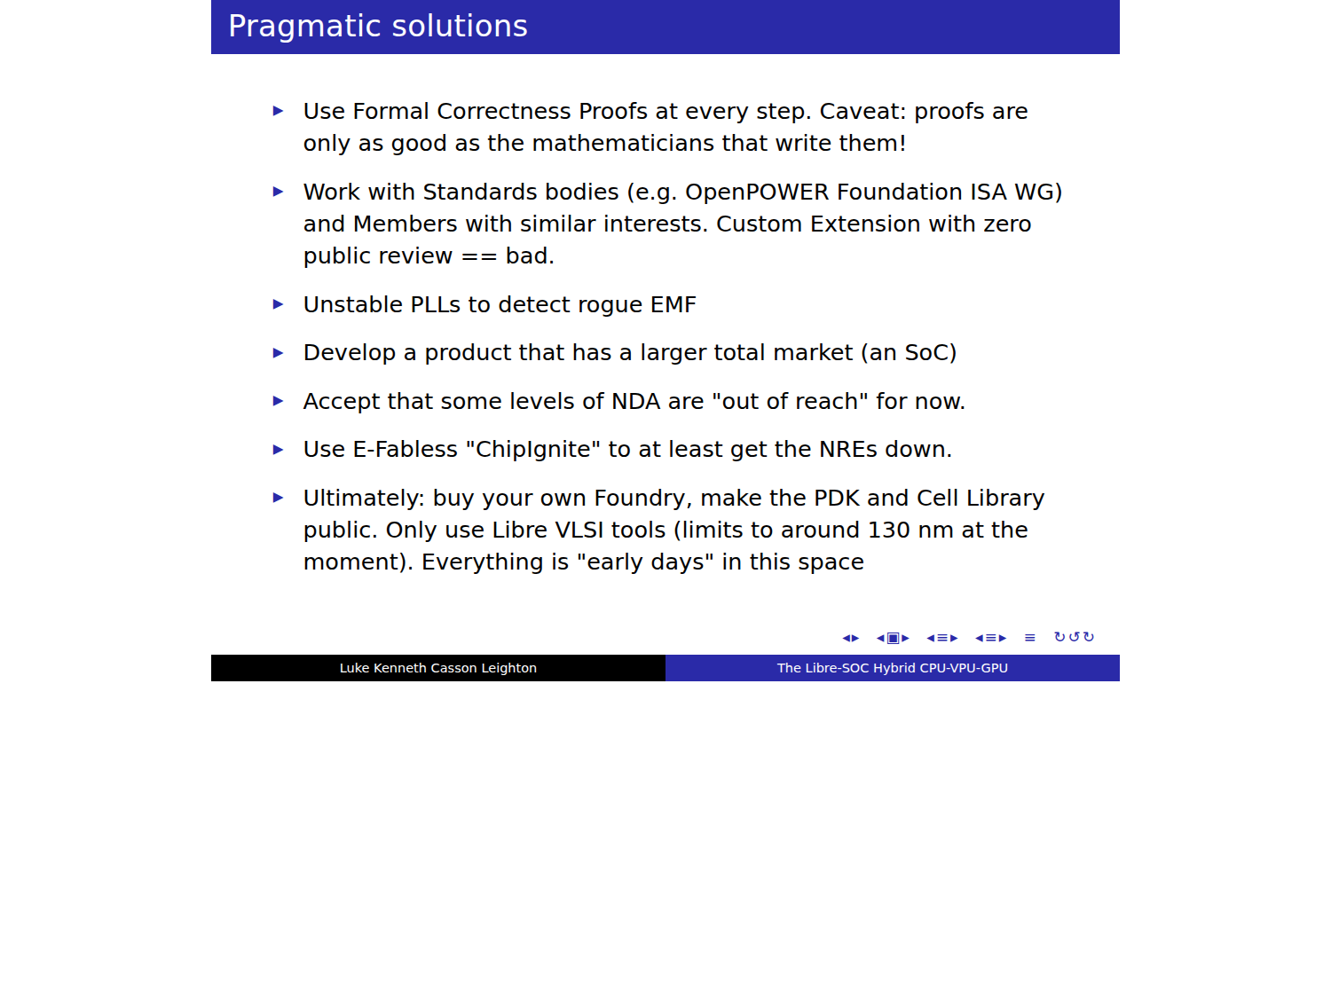Pragmatic solutions
Use Formal Correctness Proofs at every step. Caveat: proofs are only as good as the mathematicians that write them!
Work with Standards bodies (e.g. OpenPOWER Foundation ISA WG) and Members with similar interests. Custom Extension with zero public review == bad.
Unstable PLLs to detect rogue EMF
Develop a product that has a larger total market (an SoC)
Accept that some levels of NDA are "out of reach" for now.
Use E-Fabless "ChipIgnite" to at least get the NREs down.
Ultimately: buy your own Foundry, make the PDK and Cell Library public. Only use Libre VLSI tools (limits to around 130 nm at the moment). Everything is "early days" in this space
◂▸ ◂▣▸ ◂≡▸ ◂≡▸ ≡ ↻↺↻
Luke Kenneth Casson Leighton
The Libre-SOC Hybrid CPU-VPU-GPU